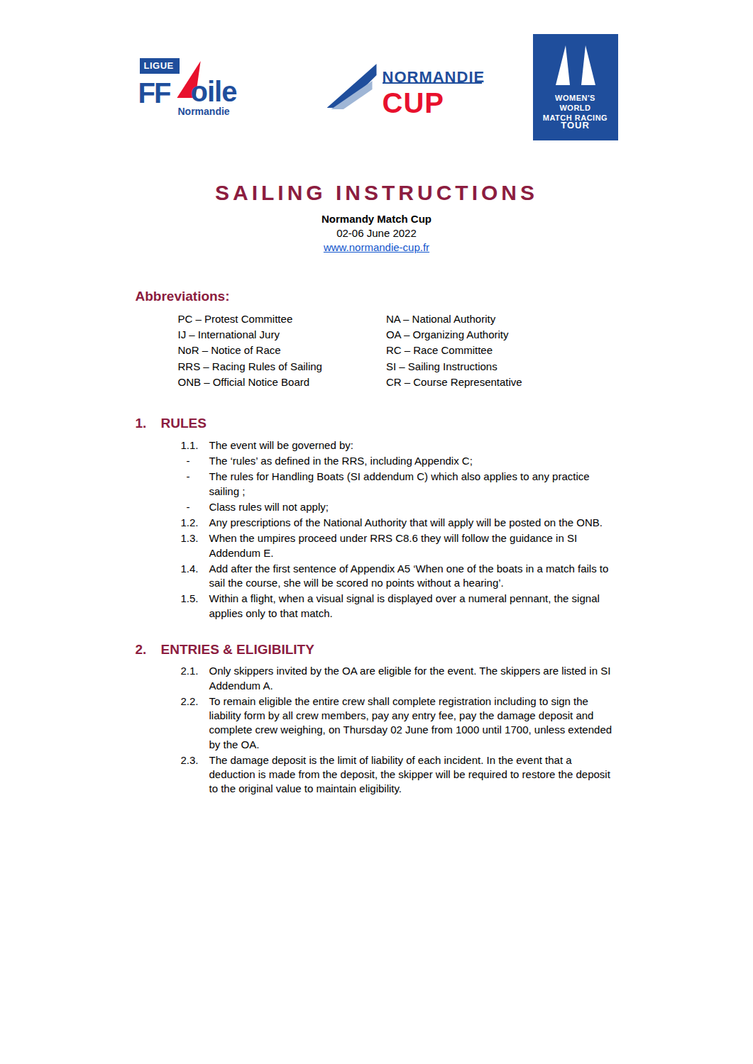LIGUE FF oile Normandie
NORMANDIE CUP
WOMEN'S
WORLD
MATCH RACING TOUR
SAILING INSTRUCTIONS
Normandy Match Cup
02-06 June 2022
www.normandie-cup.fr
Abbreviations:
| PC – Protest Committee | NA – National Authority |
| IJ – International Jury | OA – Organizing Authority |
| NoR – Notice of Race | RC – Race Committee |
| RRS – Racing Rules of Sailing | SI – Sailing Instructions |
| ONB – Official Notice Board | CR – Course Representative |
1.
RULES
1.1. The event will be governed by:
The ‘rules’ as defined in the RRS, including Appendix C;
The rules for Handling Boats (SI addendum C) which also applies to any practice sailing ;
Class rules will not apply;
1.2. Any prescriptions of the National Authority that will apply will be posted on the ONB.
1.3. When the umpires proceed under RRS C8.6 they will follow the guidance in SI Addendum E.
1.4. Add after the first sentence of Appendix A5 ‘When one of the boats in a match fails to sail the course, she will be scored no points without a hearing’.
1.5. Within a flight, when a visual signal is displayed over a numeral pennant, the signal applies only to that match.
2.
ENTRIES & ELIGIBILITY
2.1. Only skippers invited by the OA are eligible for the event. The skippers are listed in SI Addendum A.
2.2. To remain eligible the entire crew shall complete registration including to sign the liability form by all crew members, pay any entry fee, pay the damage deposit and complete crew weighing, on Thursday 02 June from 1000 until 1700, unless extended by the OA.
2.3. The damage deposit is the limit of liability of each incident. In the event that a deduction is made from the deposit, the skipper will be required to restore the deposit to the original value to maintain eligibility.